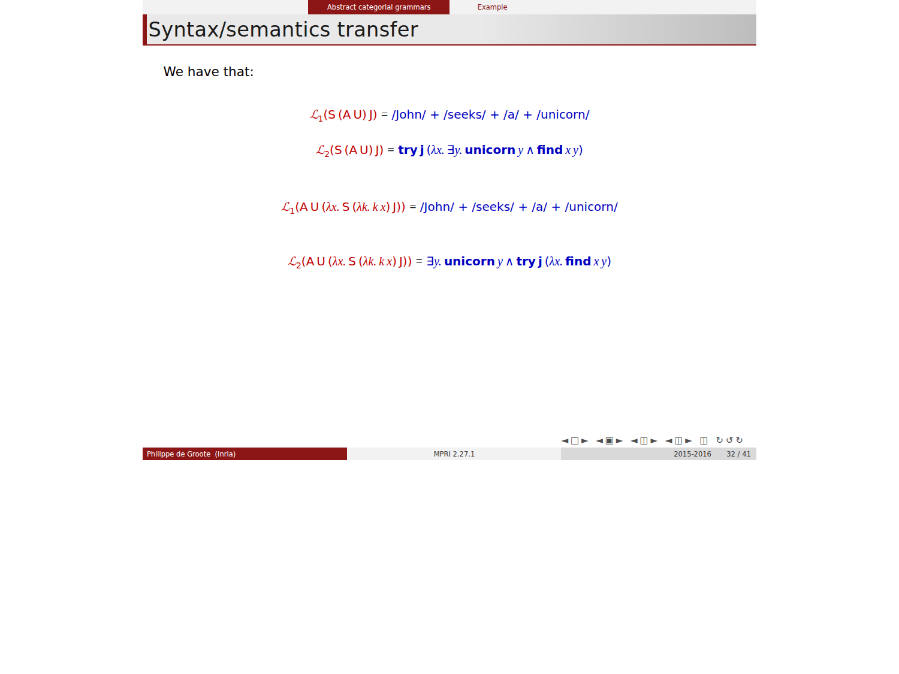Abstract categorial grammars
Example
Syntax/semantics transfer
We have that:
ℒ1(S (A U) J) = /John/ + /seeks/ + /a/ + /unicorn/
ℒ2(S (A U) J) = try j (λx. ∃y. unicorn y ∧ find x y)
ℒ1(A U (λx. S (λk. k x) J)) = /John/ + /seeks/ + /a/ + /unicorn/
ℒ2(A U (λx. S (λk. k x) J)) = ∃y. unicorn y ∧ try j (λx. find x y)
◄□► ◄▣► ◄◫► ◄◫► ◫ ↻↺↻
Philippe de Groote (Inria)
MPRI 2.27.1
2015-201632 / 41